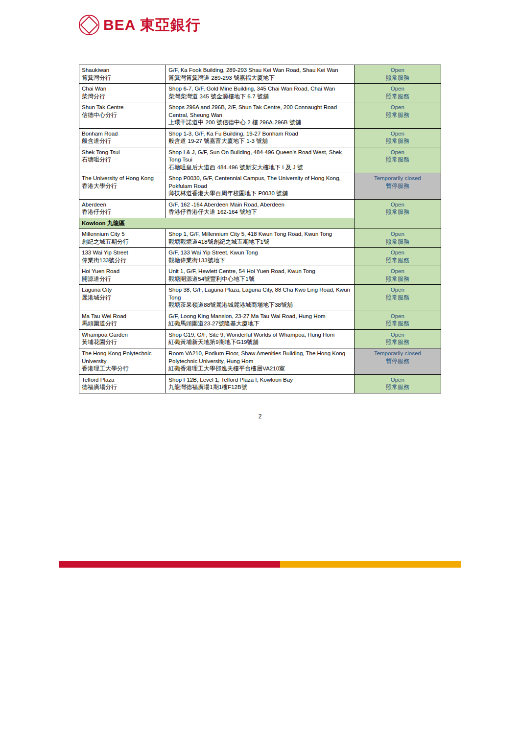BEA 東亞銀行
| Shaukiwan 筲箕灣分行 | G/F, Ka Fook Building, 289-293 Shau Kei Wan Road, Shau Kei Wan 筲箕灣筲箕灣道 289-293 號嘉福大廈地下 | Open 照常服務 |
| Chai Wan 柴灣分行 | Shop 6-7, G/F, Gold Mine Building, 345 Chai Wan Road, Chai Wan 柴灣柴灣道 345 號金源樓地下 6-7 號舖 | Open 照常服務 |
| Shun Tak Centre 信德中心分行 | Shops 296A and 296B, 2/F, Shun Tak Centre, 200 Connaught Road Central, Sheung Wan 上環干諾道中 200 號信德中心 2 樓 296A-296B 號舖 | Open 照常服務 |
| Bonham Road 般含道分行 | Shop 1-3, G/F, Ka Fu Building, 19-27 Bonham Road 般含道 19-27 號嘉富大廈地下 1-3 號舖 | Open 照常服務 |
| Shek Tong Tsui 石塘咀分行 | Shop I & J, G/F, Sun On Building, 484-496 Queen's Road West, Shek Tong Tsui 石塘咀皇后大道西 484-496 號新安大樓地下 I 及 J 號 | Open 照常服務 |
| The University of Hong Kong 香港大學分行 | Shop P0030, G/F, Centennial Campus, The University of Hong Kong, Pokfulam Road 薄扶林道香港大學百周年校園地下 P0030 號舖 | Temporarily closed 暫停服務 |
| Aberdeen 香港仔分行 | G/F, 162 -164 Aberdeen Main Road, Aberdeen 香港仔香港仔大道 162-164 號地下 | Open 照常服務 |
| Kowloon 九龍區 | |
| Millennium City 5 創紀之城五期分行 | Shop 1, G/F, Millennium City 5, 418 Kwun Tong Road, Kwun Tong 觀塘觀塘道418號創紀之城五期地下1號 | Open 照常服務 |
| 133 Wai Yip Street 偉業街133號分行 | G/F, 133 Wai Yip Street, Kwun Tong 觀塘偉業街133號地下 | Open 照常服務 |
| Hoi Yuen Road 開源道分行 | Unit 1, G/F, Hewlett Centre, 54 Hoi Yuen Road, Kwun Tong 觀塘開源道54號豐利中心地下1號 | Open 照常服務 |
| Laguna City 麗港城分行 | Shop 38, G/F, Laguna Plaza, Laguna City, 88 Cha Kwo Ling Road, Kwun Tong 觀塘茶果嶺道88號麗港城麗港城商場地下38號舖 | Open 照常服務 |
| Ma Tau Wei Road 馬頭圍道分行 | G/F, Loong King Mansion, 23-27 Ma Tau Wai Road, Hung Hom 紅磡馬頭圍道23-27號隆基大廈地下 | Open 照常服務 |
| Whampoa Garden 黃埔花園分行 | Shop G19, G/F, Site 9, Wonderful Worlds of Whampoa, Hung Hom 紅磡黃埔新天地第9期地下G19號舖 | Open 照常服務 |
| The Hong Kong Polytechnic University 香港理工大學分行 | Room VA210, Podium Floor, Shaw Amenities Building, The Hong Kong Polytechnic University, Hung Hom 紅磡香港理工大學邵逸夫樓平台樓層VA210室 | Temporarily closed 暫停服務 |
| Telford Plaza 德福廣場分行 | Shop F12B, Level 1, Telford Plaza I, Kowloon Bay 九龍灣德福廣場1期1樓F12B號 | Open 照常服務 |
2